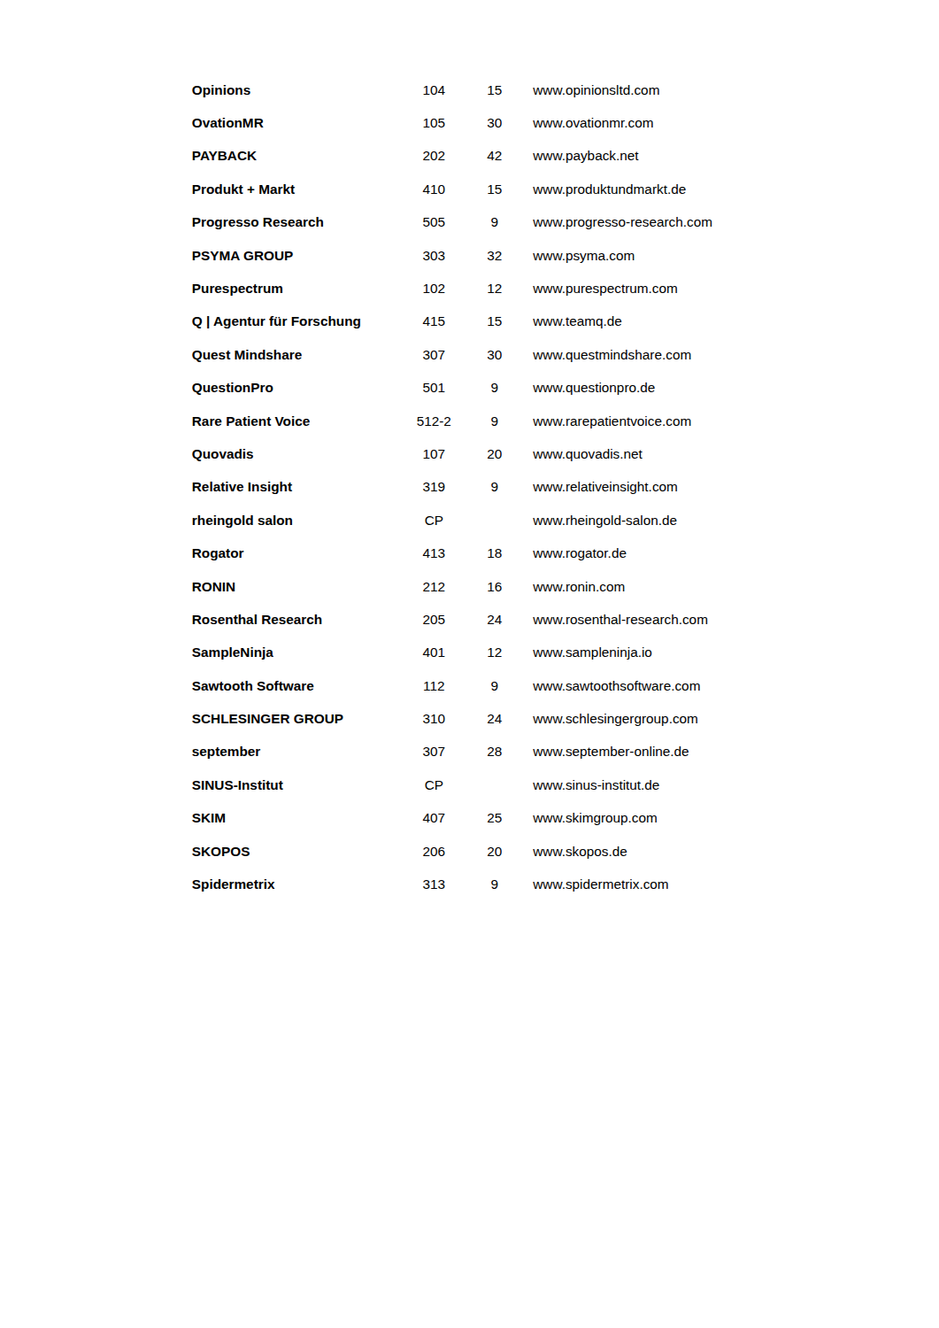| Opinions | 104 | 15 | www.opinionsltd.com |
| OvationMR | 105 | 30 | www.ovationmr.com |
| PAYBACK | 202 | 42 | www.payback.net |
| Produkt + Markt | 410 | 15 | www.produktundmarkt.de |
| Progresso Research | 505 | 9 | www.progresso-research.com |
| PSYMA GROUP | 303 | 32 | www.psyma.com |
| Purespectrum | 102 | 12 | www.purespectrum.com |
| Q / Agentur für Forschung | 415 | 15 | www.teamq.de |
| Quest Mindshare | 307 | 30 | www.questmindshare.com |
| QuestionPro | 501 | 9 | www.questionpro.de |
| Rare Patient Voice | 512-2 | 9 | www.rarepatientvoice.com |
| Quovadis | 107 | 20 | www.quovadis.net |
| Relative Insight | 319 | 9 | www.relativeinsight.com |
| rheingold salon | CP | | www.rheingold-salon.de |
| Rogator | 413 | 18 | www.rogator.de |
| RONIN | 212 | 16 | www.ronin.com |
| Rosenthal Research | 205 | 24 | www.rosenthal-research.com |
| SampleNinja | 401 | 12 | www.sampleninja.io |
| Sawtooth Software | 112 | 9 | www.sawtoothsoftware.com |
| SCHLESINGER GROUP | 310 | 24 | www.schlesingergroup.com |
| september | 307 | 28 | www.september-online.de |
| SINUS-Institut | CP | | www.sinus-institut.de |
| SKIM | 407 | 25 | www.skimgroup.com |
| SKOPOS | 206 | 20 | www.skopos.de |
| Spidermetrix | 313 | 9 | www.spidermetrix.com |